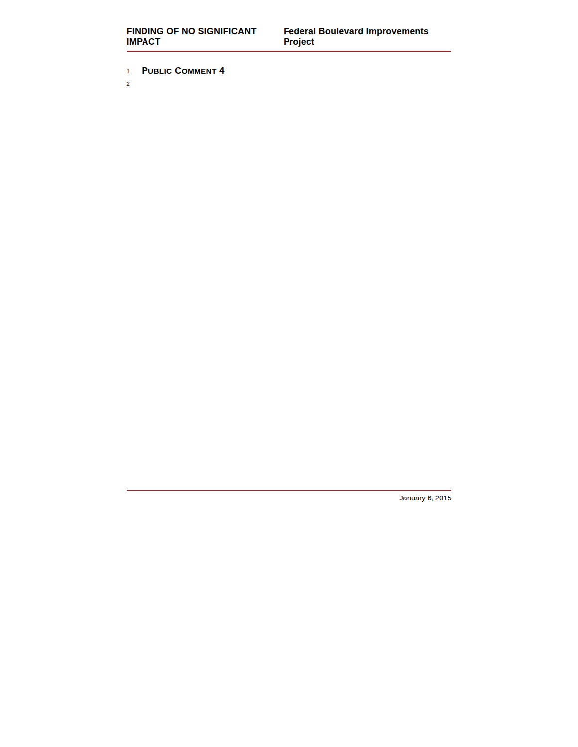FINDING OF NO SIGNIFICANT IMPACT
Federal Boulevard Improvements Project
1
PUBLIC COMMENT 4
2
January 6, 2015